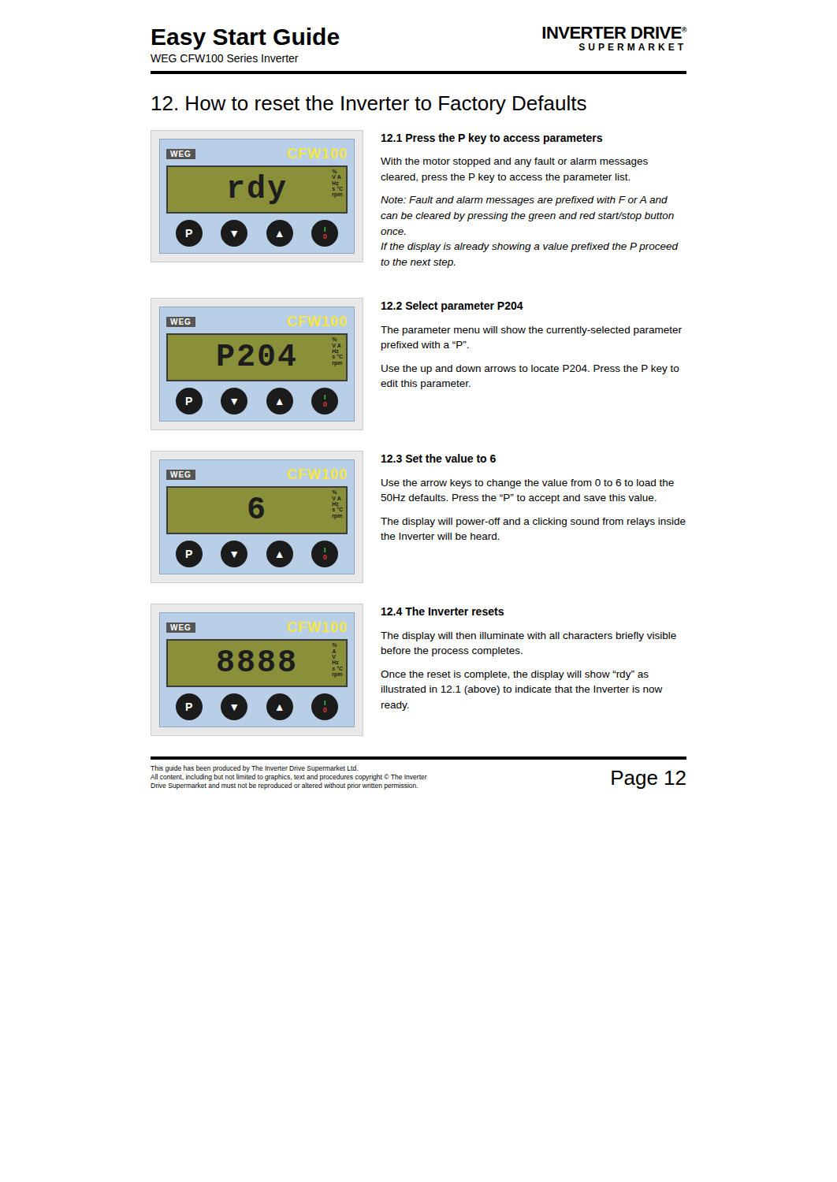Easy Start Guide
WEG CFW100 Series Inverter
INVERTER DRIVE®
SUPERMARKET
12. How to reset the Inverter to Factory Defaults
WEG CFW100
%
V A
Hz
s °C
rpm rdy
P
▼
▲
I 0
12.1 Press the P key to access parameters
With the motor stopped and any fault or alarm messages cleared, press the P key to access the parameter list.
Note: Fault and alarm messages are prefixed with F or A and can be cleared by pressing the green and red start/stop button once.
If the display is already showing a value prefixed the P proceed to the next step.
WEG CFW100
%
V A
Hz
s °C
rpm P204
P
▼
▲
I 0
12.2 Select parameter P204
The parameter menu will show the currently-selected parameter prefixed with a “P”.
Use the up and down arrows to locate P204. Press the P key to edit this parameter.
WEG CFW100
%
V A
Hz
s °C
rpm 6
P
▼
▲
I 0
12.3 Set the value to 6
Use the arrow keys to change the value from 0 to 6 to load the 50Hz defaults. Press the “P” to accept and save this value.
The display will power-off and a clicking sound from relays inside the Inverter will be heard.
WEG CFW100
%
A
V
Hz
s °C
rpm 8888
P
▼
▲
I 0
12.4 The Inverter resets
The display will then illuminate with all characters briefly visible before the process completes.
Once the reset is complete, the display will show “rdy” as illustrated in 12.1 (above) to indicate that the Inverter is now ready.
This guide has been produced by The Inverter Drive Supermarket Ltd.
All content, including but not limited to graphics, text and procedures copyright © The Inverter
Drive Supermarket and must not be reproduced or altered without prior written permission.
Page 12